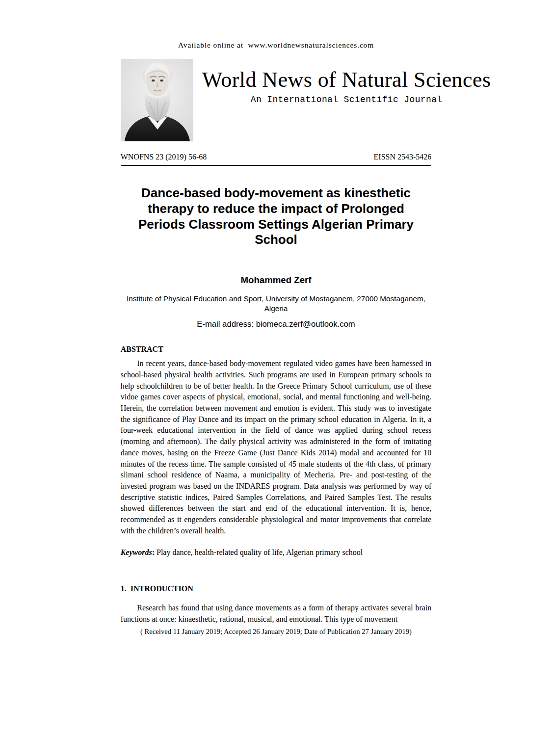Available online at www.worldnewsnaturalsciences.com
World News of Natural Sciences
An International Scientific Journal
WNOFNS 23 (2019) 56-68 EISSN 2543-5426
Dance-based body-movement as kinesthetic therapy to reduce the impact of Prolonged Periods Classroom Settings Algerian Primary School
Mohammed Zerf
Institute of Physical Education and Sport, University of Mostaganem, 27000 Mostaganem, Algeria
E-mail address: biomeca.zerf@outlook.com
ABSTRACT
In recent years, dance-based body-movement regulated video games have been harnessed in school-based physical health activities. Such programs are used in European primary schools to help schoolchildren to be of better health. In the Greece Primary School curriculum, use of these vidoe games cover aspects of physical, emotional, social, and mental functioning and well-being. Herein, the correlation between movement and emotion is evident. This study was to investigate the significance of Play Dance and its impact on the primary school education in Algeria. In it, a four-week educational intervention in the field of dance was applied during school recess (morning and afternoon). The daily physical activity was administered in the form of imitating dance moves, basing on the Freeze Game (Just Dance Kids 2014) modal and accounted for 10 minutes of the recess time. The sample consisted of 45 male students of the 4th class, of primary slimani school residence of Naama, a municipality of Mecheria. Pre- and post-testing of the invested program was based on the INDARES program. Data analysis was performed by way of descriptive statistic indices, Paired Samples Correlations, and Paired Samples Test. The results showed differences between the start and end of the educational intervention. It is, hence, recommended as it engenders considerable physiological and motor improvements that correlate with the children’s overall health.
Keywords: Play dance, health-related quality of life, Algerian primary school
1. INTRODUCTION
Research has found that using dance movements as a form of therapy activates several brain functions at once: kinaesthetic, rational, musical, and emotional. This type of movement
( Received 11 January 2019; Accepted 26 January 2019; Date of Publication 27 January 2019)